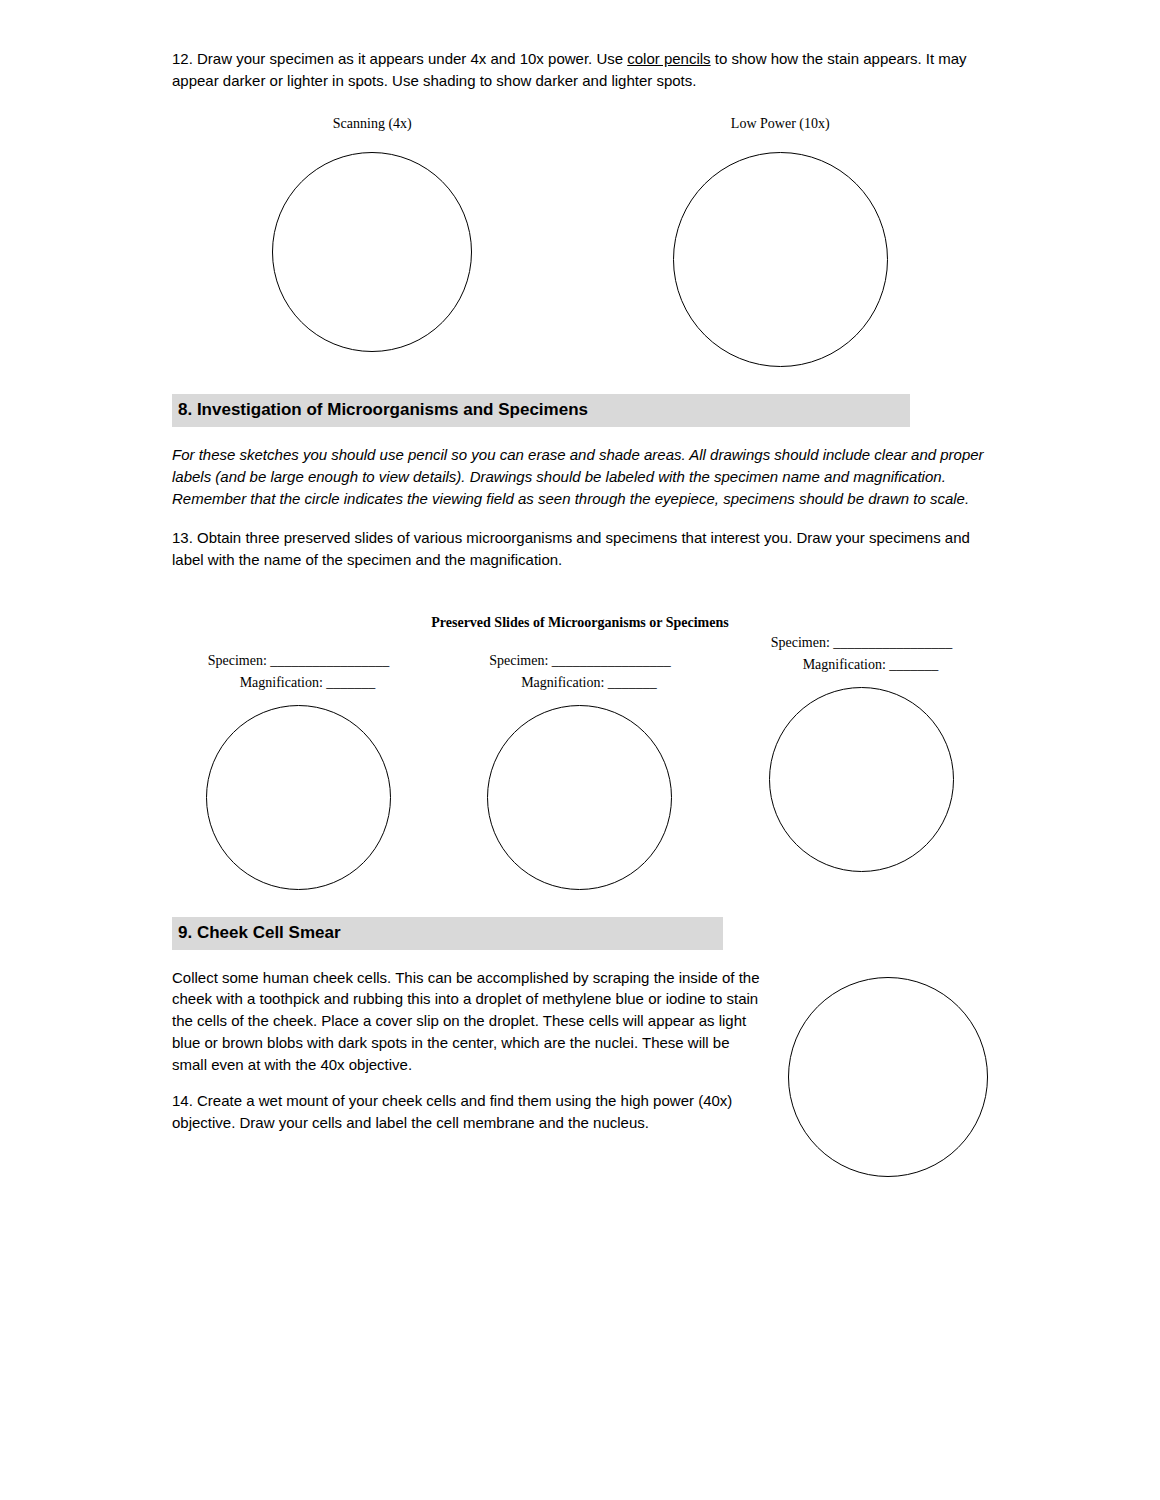12. Draw your specimen as it appears under 4x and 10x power. Use color pencils to show how the stain appears. It may appear darker or lighter in spots. Use shading to show darker and lighter spots.
Scanning (4x)
Low Power (10x)
8. Investigation of Microorganisms and Specimens
For these sketches you should use pencil so you can erase and shade areas. All drawings should include clear and proper labels (and be large enough to view details). Drawings should be labeled with the specimen name and magnification. Remember that the circle indicates the viewing field as seen through the eyepiece, specimens should be drawn to scale.
13. Obtain three preserved slides of various microorganisms and specimens that interest you. Draw your specimens and label with the name of the specimen and the magnification.
Preserved Slides of Microorganisms or Specimens
Specimen: _________________ Magnification: _______
Specimen: _________________ Magnification: _______
Specimen: _________________ Magnification: _______
9. Cheek Cell Smear
Collect some human cheek cells. This can be accomplished by scraping the inside of the cheek with a toothpick and rubbing this into a droplet of methylene blue or iodine to stain the cells of the cheek. Place a cover slip on the droplet. These cells will appear as light blue or brown blobs with dark spots in the center, which are the nuclei. These will be small even at with the 40x objective.
14. Create a wet mount of your cheek cells and find them using the high power (40x) objective. Draw your cells and label the cell membrane and the nucleus.